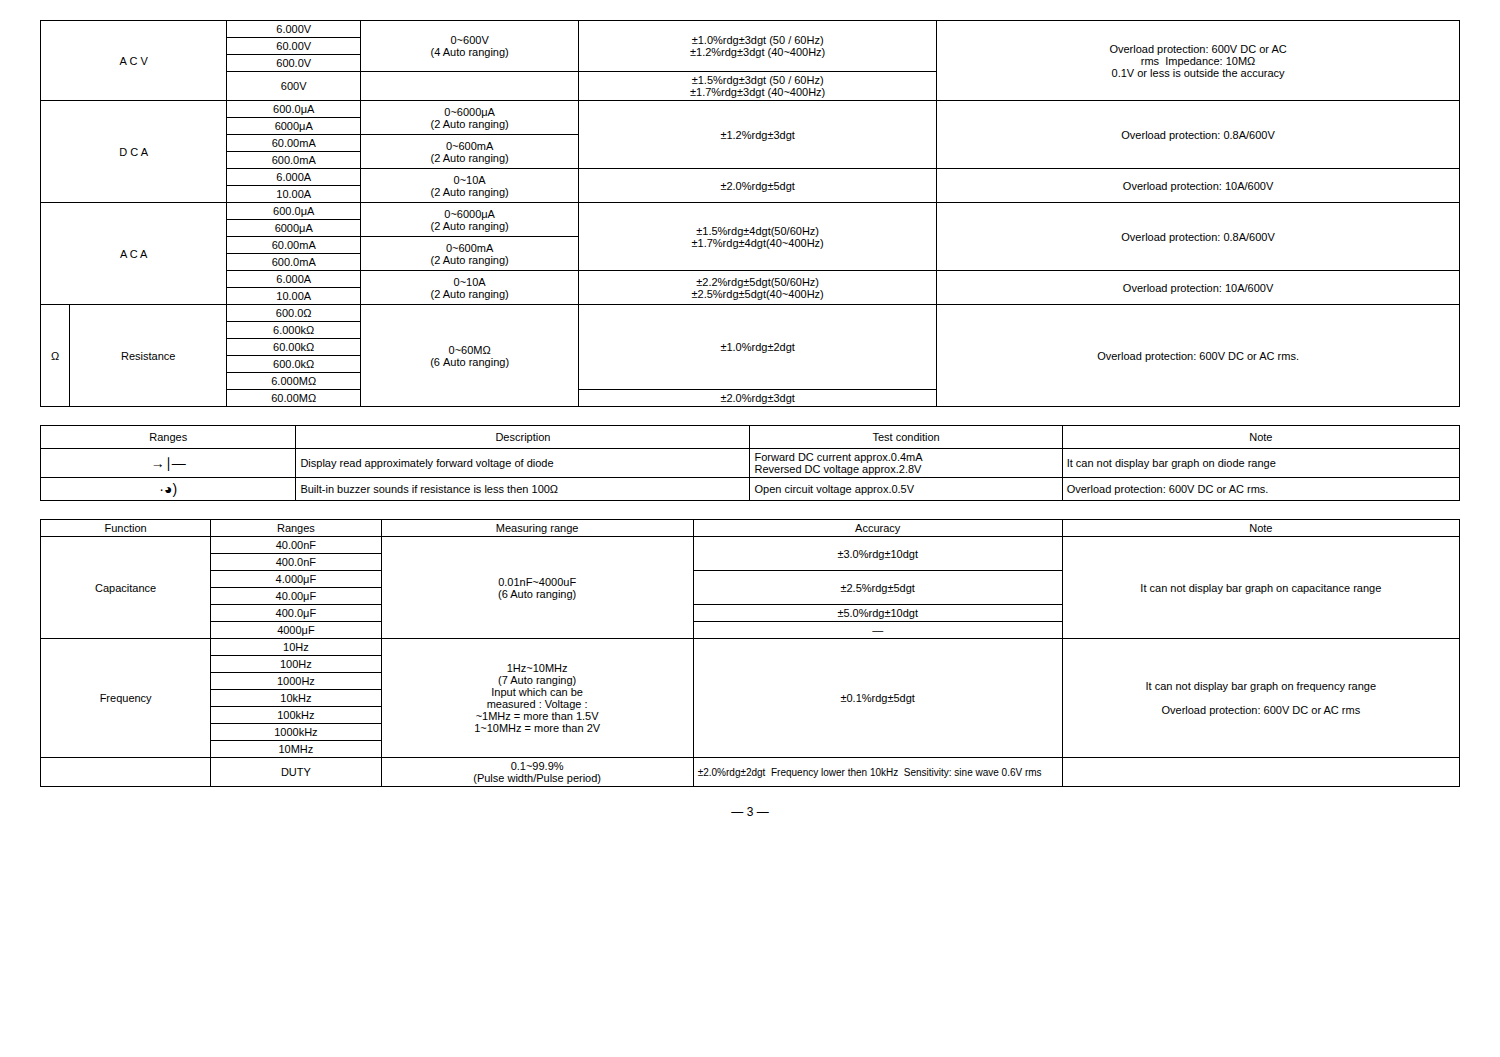| A C V | 6.000V | 0~600V (4 Auto ranging) | ±1.0%rdg±3dgt (50 / 60Hz) ±1.2%rdg±3dgt (40~400Hz) | Overload protection: 600V DC or AC rms Impedance: 10MΩ 0.1V or less is outside the accuracy |
| 60.00V |
| 600.0V |
| 600V | | ±1.5%rdg±3dgt (50 / 60Hz) ±1.7%rdg±3dgt (40~400Hz) |
| D C A | 600.0μA | 0~6000μA (2 Auto ranging) | ±1.2%rdg±3dgt | Overload protection: 0.8A/600V |
| 6000μA |
| 60.00mA | 0~600mA (2 Auto ranging) |
| 600.0mA |
| 6.000A | 0~10A (2 Auto ranging) | ±2.0%rdg±5dgt | Overload protection: 10A/600V |
| 10.00A |
| A C A | 600.0μA | 0~6000μA (2 Auto ranging) | ±1.5%rdg±4dgt(50/60Hz) ±1.7%rdg±4dgt(40~400Hz) | Overload protection: 0.8A/600V |
| 6000μA |
| 60.00mA | 0~600mA (2 Auto ranging) |
| 600.0mA |
| 6.000A | 0~10A (2 Auto ranging) | ±2.2%rdg±5dgt(50/60Hz) ±2.5%rdg±5dgt(40~400Hz) | Overload protection: 10A/600V |
| 10.00A |
| Ω | Resistance | 600.0Ω | 0~60MΩ (6 Auto ranging) | ±1.0%rdg±2dgt | Overload protection: 600V DC or AC rms. |
| 6.000kΩ |
| 60.00kΩ |
| 600.0kΩ |
| 6.000MΩ |
| 60.00MΩ | ±2.0%rdg±3dgt |
| Ranges | Description | Test condition | Note |
| →∣— | Display read approximately forward voltage of diode | Forward DC current approx.0.4mA Reversed DC voltage approx.2.8V | It can not display bar graph on diode range |
| ·◕) | Built-in buzzer sounds if resistance is less then 100Ω | Open circuit voltage approx.0.5V | Overload protection: 600V DC or AC rms. |
| Function | Ranges | Measuring range | Accuracy | Note |
| Capacitance | 40.00nF | 0.01nF~4000uF (6 Auto ranging) | ±3.0%rdg±10dgt | It can not display bar graph on capacitance range |
| 400.0nF |
| 4.000μF | ±2.5%rdg±5dgt |
| 40.00μF |
| 400.0μF | ±5.0%rdg±10dgt |
| 4000μF | — |
| Frequency | 10Hz | 1Hz~10MHz (7 Auto ranging) Input which can be measured : Voltage : ~1MHz = more than 1.5V 1~10MHz = more than 2V | ±0.1%rdg±5dgt | It can not display bar graph on frequency range Overload protection: 600V DC or AC rms |
| 100Hz |
| 1000Hz |
| 10kHz |
| 100kHz |
| 1000kHz |
| 10MHz |
| | DUTY | 0.1~99.9% (Pulse width/Pulse period) | ±2.0%rdg±2dgt Frequency lower then 10kHz Sensitivity: sine wave 0.6V rms | |
— 3 —